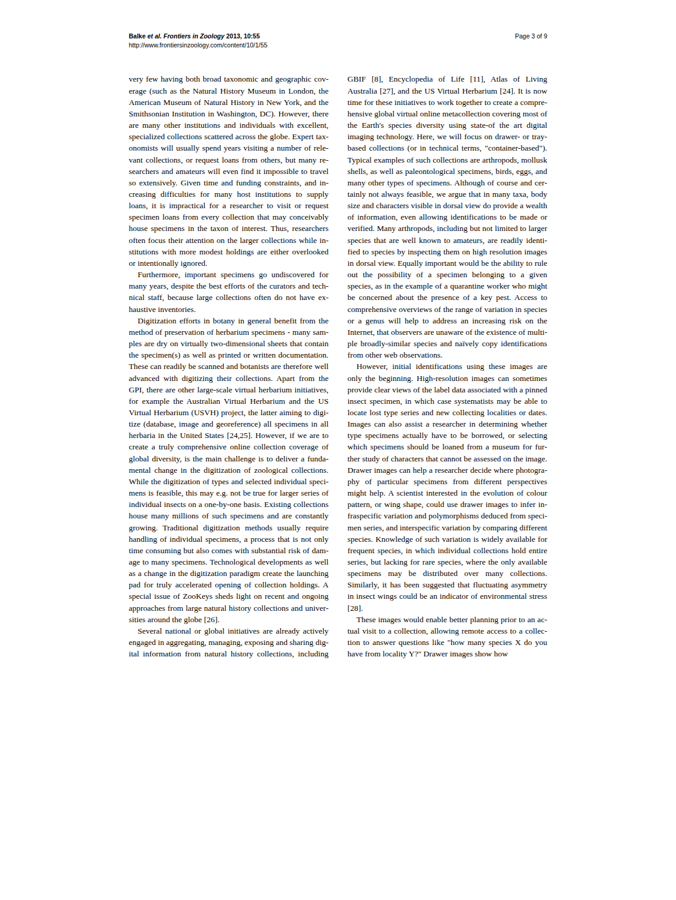Balke et al. Frontiers in Zoology 2013, 10:55
http://www.frontiersinzoology.com/content/10/1/55
Page 3 of 9
very few having both broad taxonomic and geographic coverage (such as the Natural History Museum in London, the American Museum of Natural History in New York, and the Smithsonian Institution in Washington, DC). However, there are many other institutions and individuals with excellent, specialized collections scattered across the globe. Expert taxonomists will usually spend years visiting a number of relevant collections, or request loans from others, but many researchers and amateurs will even find it impossible to travel so extensively. Given time and funding constraints, and increasing difficulties for many host institutions to supply loans, it is impractical for a researcher to visit or request specimen loans from every collection that may conceivably house specimens in the taxon of interest. Thus, researchers often focus their attention on the larger collections while institutions with more modest holdings are either overlooked or intentionally ignored.
Furthermore, important specimens go undiscovered for many years, despite the best efforts of the curators and technical staff, because large collections often do not have exhaustive inventories.
Digitization efforts in botany in general benefit from the method of preservation of herbarium specimens - many samples are dry on virtually two-dimensional sheets that contain the specimen(s) as well as printed or written documentation. These can readily be scanned and botanists are therefore well advanced with digitizing their collections. Apart from the GPI, there are other large-scale virtual herbarium initiatives, for example the Australian Virtual Herbarium and the US Virtual Herbarium (USVH) project, the latter aiming to digitize (database, image and georeference) all specimens in all herbaria in the United States [24,25]. However, if we are to create a truly comprehensive online collection coverage of global diversity, is the main challenge is to deliver a fundamental change in the digitization of zoological collections. While the digitization of types and selected individual specimens is feasible, this may e.g. not be true for larger series of individual insects on a one-by-one basis. Existing collections house many millions of such specimens and are constantly growing. Traditional digitization methods usually require handling of individual specimens, a process that is not only time consuming but also comes with substantial risk of damage to many specimens. Technological developments as well as a change in the digitization paradigm create the launching pad for truly accelerated opening of collection holdings. A special issue of ZooKeys sheds light on recent and ongoing approaches from large natural history collections and universities around the globe [26].
Several national or global initiatives are already actively engaged in aggregating, managing, exposing and sharing digital information from natural history collections, including GBIF [8], Encyclopedia of Life [11], Atlas of Living Australia [27], and the US Virtual Herbarium [24]. It is now time for these initiatives to work together to create a comprehensive global virtual online metacollection covering most of the Earth's species diversity using state-of the art digital imaging technology. Here, we will focus on drawer- or tray-based collections (or in technical terms, "container-based"). Typical examples of such collections are arthropods, mollusk shells, as well as paleontological specimens, birds, eggs, and many other types of specimens. Although of course and certainly not always feasible, we argue that in many taxa, body size and characters visible in dorsal view do provide a wealth of information, even allowing identifications to be made or verified. Many arthropods, including but not limited to larger species that are well known to amateurs, are readily identified to species by inspecting them on high resolution images in dorsal view. Equally important would be the ability to rule out the possibility of a specimen belonging to a given species, as in the example of a quarantine worker who might be concerned about the presence of a key pest. Access to comprehensive overviews of the range of variation in species or a genus will help to address an increasing risk on the Internet, that observers are unaware of the existence of multiple broadly-similar species and naïvely copy identifications from other web observations.
However, initial identifications using these images are only the beginning. High-resolution images can sometimes provide clear views of the label data associated with a pinned insect specimen, in which case systematists may be able to locate lost type series and new collecting localities or dates. Images can also assist a researcher in determining whether type specimens actually have to be borrowed, or selecting which specimens should be loaned from a museum for further study of characters that cannot be assessed on the image. Drawer images can help a researcher decide where photography of particular specimens from different perspectives might help. A scientist interested in the evolution of colour pattern, or wing shape, could use drawer images to infer infraspecific variation and polymorphisms deduced from specimen series, and interspecific variation by comparing different species. Knowledge of such variation is widely available for frequent species, in which individual collections hold entire series, but lacking for rare species, where the only available specimens may be distributed over many collections. Similarly, it has been suggested that fluctuating asymmetry in insect wings could be an indicator of environmental stress [28].
These images would enable better planning prior to an actual visit to a collection, allowing remote access to a collection to answer questions like "how many species X do you have from locality Y?" Drawer images show how